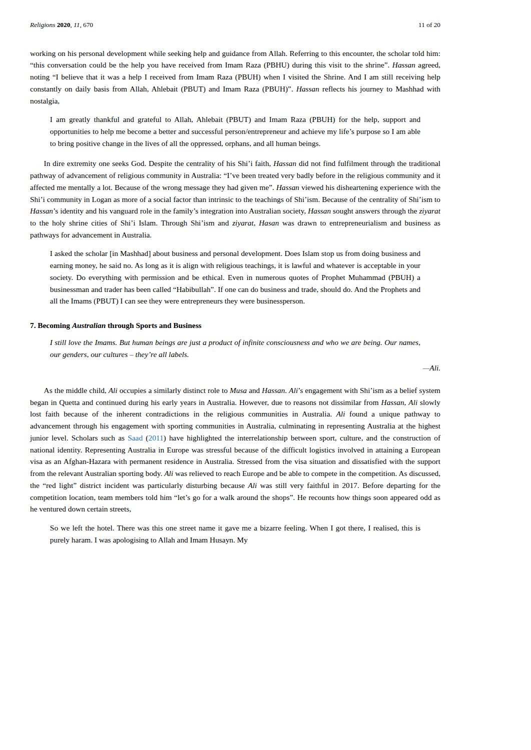Religions 2020, 11, 670
11 of 20
working on his personal development while seeking help and guidance from Allah. Referring to this encounter, the scholar told him: “this conversation could be the help you have received from Imam Raza (PBHU) during this visit to the shrine”. Hassan agreed, noting “I believe that it was a help I received from Imam Raza (PBUH) when I visited the Shrine. And I am still receiving help constantly on daily basis from Allah, Ahlebait (PBUT) and Imam Raza (PBUH)”. Hassan reflects his journey to Mashhad with nostalgia,
I am greatly thankful and grateful to Allah, Ahlebait (PBUT) and Imam Raza (PBUH) for the help, support and opportunities to help me become a better and successful person/entrepreneur and achieve my life’s purpose so I am able to bring positive change in the lives of all the oppressed, orphans, and all human beings.
In dire extremity one seeks God. Despite the centrality of his Shi’i faith, Hassan did not find fulfilment through the traditional pathway of advancement of religious community in Australia: “I’ve been treated very badly before in the religious community and it affected me mentally a lot. Because of the wrong message they had given me”. Hassan viewed his disheartening experience with the Shi’i community in Logan as more of a social factor than intrinsic to the teachings of Shi’ism. Because of the centrality of Shi’ism to Hassan’s identity and his vanguard role in the family’s integration into Australian society, Hassan sought answers through the ziyarat to the holy shrine cities of Shi’i Islam. Through Shi’ism and ziyarat, Hasan was drawn to entrepreneurialism and business as pathways for advancement in Australia.
I asked the scholar [in Mashhad] about business and personal development. Does Islam stop us from doing business and earning money, he said no. As long as it is align with religious teachings, it is lawful and whatever is acceptable in your society. Do everything with permission and be ethical. Even in numerous quotes of Prophet Muhammad (PBUH) a businessman and trader has been called “Habibullah”. If one can do business and trade, should do. And the Prophets and all the Imams (PBUT) I can see they were entrepreneurs they were businessperson.
7. Becoming Australian through Sports and Business
I still love the Imams. But human beings are just a product of infinite consciousness and who we are being. Our names, our genders, our cultures – they’re all labels.
—Ali.
As the middle child, Ali occupies a similarly distinct role to Musa and Hassan. Ali’s engagement with Shi’ism as a belief system began in Quetta and continued during his early years in Australia. However, due to reasons not dissimilar from Hassan, Ali slowly lost faith because of the inherent contradictions in the religious communities in Australia. Ali found a unique pathway to advancement through his engagement with sporting communities in Australia, culminating in representing Australia at the highest junior level. Scholars such as Saad (2011) have highlighted the interrelationship between sport, culture, and the construction of national identity. Representing Australia in Europe was stressful because of the difficult logistics involved in attaining a European visa as an Afghan-Hazara with permanent residence in Australia. Stressed from the visa situation and dissatisfied with the support from the relevant Australian sporting body. Ali was relieved to reach Europe and be able to compete in the competition. As discussed, the “red light” district incident was particularly disturbing because Ali was still very faithful in 2017. Before departing for the competition location, team members told him “let’s go for a walk around the shops”. He recounts how things soon appeared odd as he ventured down certain streets,
So we left the hotel. There was this one street name it gave me a bizarre feeling. When I got there, I realised, this is purely haram. I was apologising to Allah and Imam Husayn. My